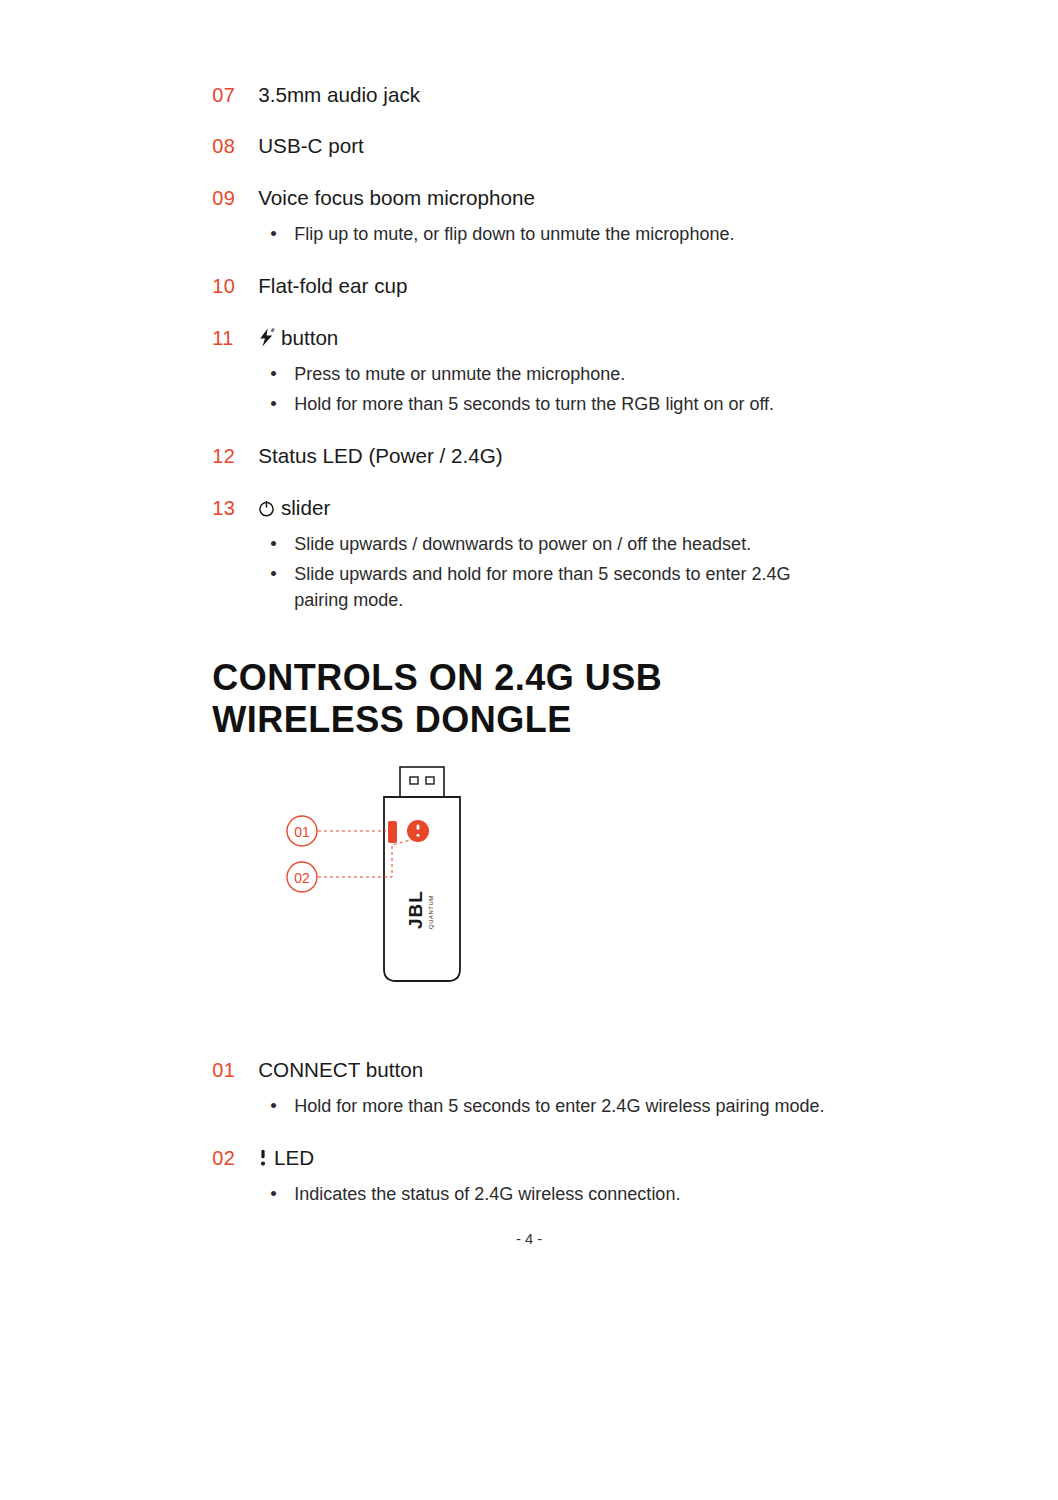073.5mm audio jack
08 USB-C port
09 Voice focus boom microphone
Flip up to mute, or flip down to unmute the microphone.
10 Flat-fold ear cup
11 button
Press to mute or unmute the microphone.
Hold for more than 5 seconds to turn the RGB light on or off.
12 Status LED (Power / 2.4G)
13 slider
Slide upwards / downwards to power on / off the headset.
Slide upwards and hold for more than 5 seconds to enter 2.4G pairing mode.
Controls on 2.4G USB Wireless Dongle
JBL QUANTUM 01 02
01 CONNECT button
Hold for more than 5 seconds to enter 2.4G wireless pairing mode.
02 LED
Indicates the status of 2.4G wireless connection.
- 4 -